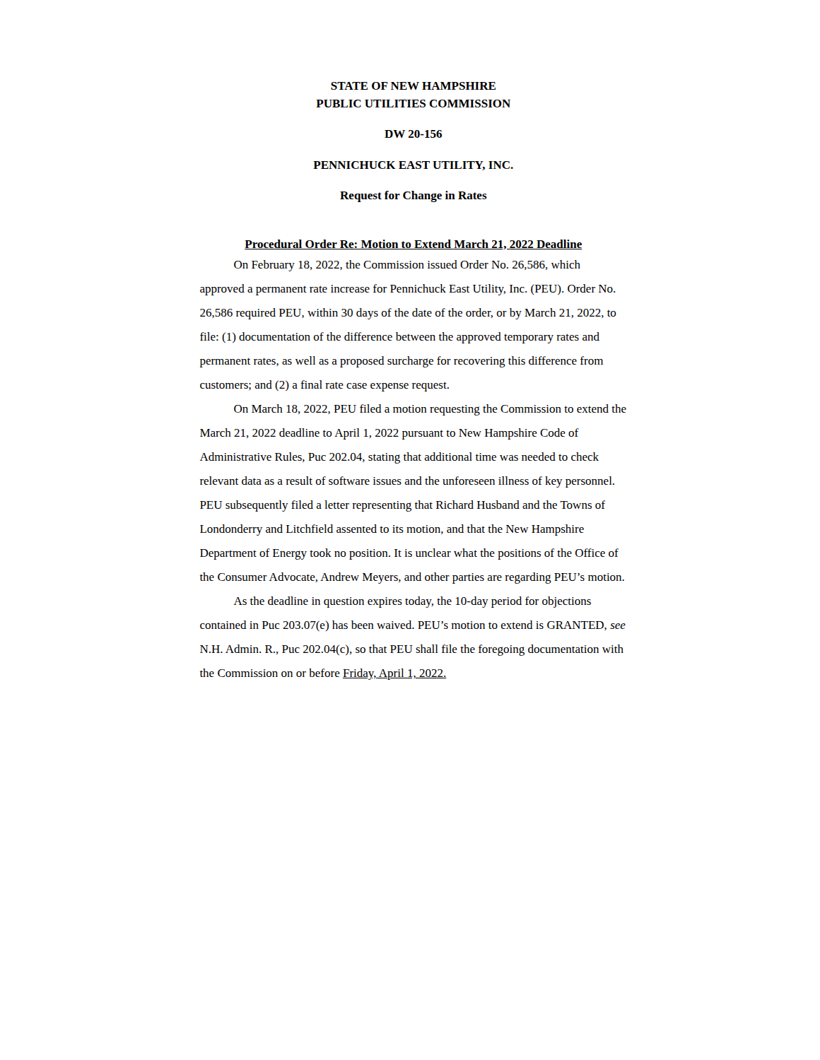STATE OF NEW HAMPSHIRE
PUBLIC UTILITIES COMMISSION
DW 20-156
PENNICHUCK EAST UTILITY, INC.
Request for Change in Rates
Procedural Order Re: Motion to Extend March 21, 2022 Deadline
On February 18, 2022, the Commission issued Order No. 26,586, which approved a permanent rate increase for Pennichuck East Utility, Inc. (PEU). Order No. 26,586 required PEU, within 30 days of the date of the order, or by March 21, 2022, to file: (1) documentation of the difference between the approved temporary rates and permanent rates, as well as a proposed surcharge for recovering this difference from customers; and (2) a final rate case expense request.
On March 18, 2022, PEU filed a motion requesting the Commission to extend the March 21, 2022 deadline to April 1, 2022 pursuant to New Hampshire Code of Administrative Rules, Puc 202.04, stating that additional time was needed to check relevant data as a result of software issues and the unforeseen illness of key personnel. PEU subsequently filed a letter representing that Richard Husband and the Towns of Londonderry and Litchfield assented to its motion, and that the New Hampshire Department of Energy took no position. It is unclear what the positions of the Office of the Consumer Advocate, Andrew Meyers, and other parties are regarding PEU’s motion.
As the deadline in question expires today, the 10-day period for objections contained in Puc 203.07(e) has been waived. PEU’s motion to extend is GRANTED, see N.H. Admin. R., Puc 202.04(c), so that PEU shall file the foregoing documentation with the Commission on or before Friday, April 1, 2022.